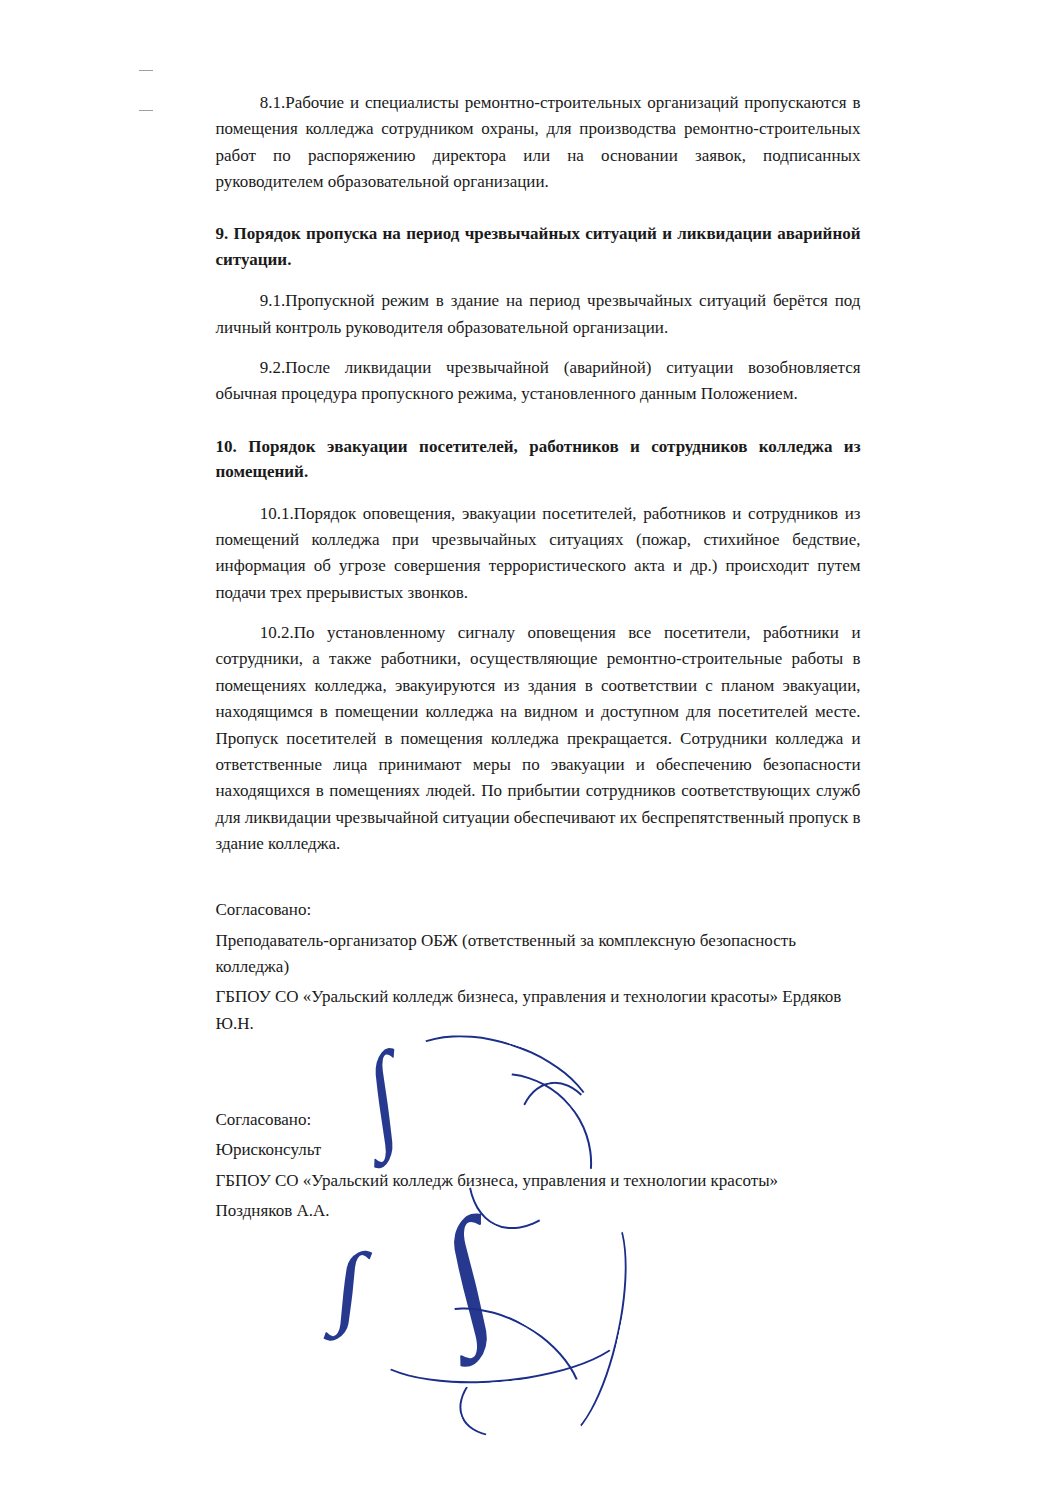8.1.Рабочие и специалисты ремонтно-строительных организаций пропускаются в помещения колледжа сотрудником охраны, для производства ремонтно-строительных работ по распоряжению директора или на основании заявок, подписанных руководителем образовательной организации.
9. Порядок пропуска на период чрезвычайных ситуаций и ликвидации аварийной ситуации.
9.1.Пропускной режим в здание на период чрезвычайных ситуаций берётся под личный контроль руководителя образовательной организации.
9.2.После ликвидации чрезвычайной (аварийной) ситуации возобновляется обычная процедура пропускного режима, установленного данным Положением.
10. Порядок эвакуации посетителей, работников и сотрудников колледжа из помещений.
10.1.Порядок оповещения, эвакуации посетителей, работников и сотрудников из помещений колледжа при чрезвычайных ситуациях (пожар, стихийное бедствие, информация об угрозе совершения террористического акта и др.) происходит путем подачи трех прерывистых звонков.
10.2.По установленному сигналу оповещения все посетители, работники и сотрудники, а также работники, осуществляющие ремонтно-строительные работы в помещениях колледжа, эвакуируются из здания в соответствии с планом эвакуации, находящимся в помещении колледжа на видном и доступном для посетителей месте. Пропуск посетителей в помещения колледжа прекращается. Сотрудники колледжа и ответственные лица принимают меры по эвакуации и обеспечению безопасности находящихся в помещениях людей. По прибытии сотрудников соответствующих служб для ликвидации чрезвычайной ситуации обеспечивают их беспрепятственный пропуск в здание колледжа.
Согласовано:
Преподаватель-организатор ОБЖ (ответственный за комплексную безопасность колледжа)
ГБПОУ СО «Уральский колледж бизнеса, управления и технологии красоты» Ердяков Ю.Н.
∫
Согласовано:
Юрисконсульт
ГБПОУ СО «Уральский колледж бизнеса, управления и технологии красоты»
Поздняков А.А.
∫ ∫